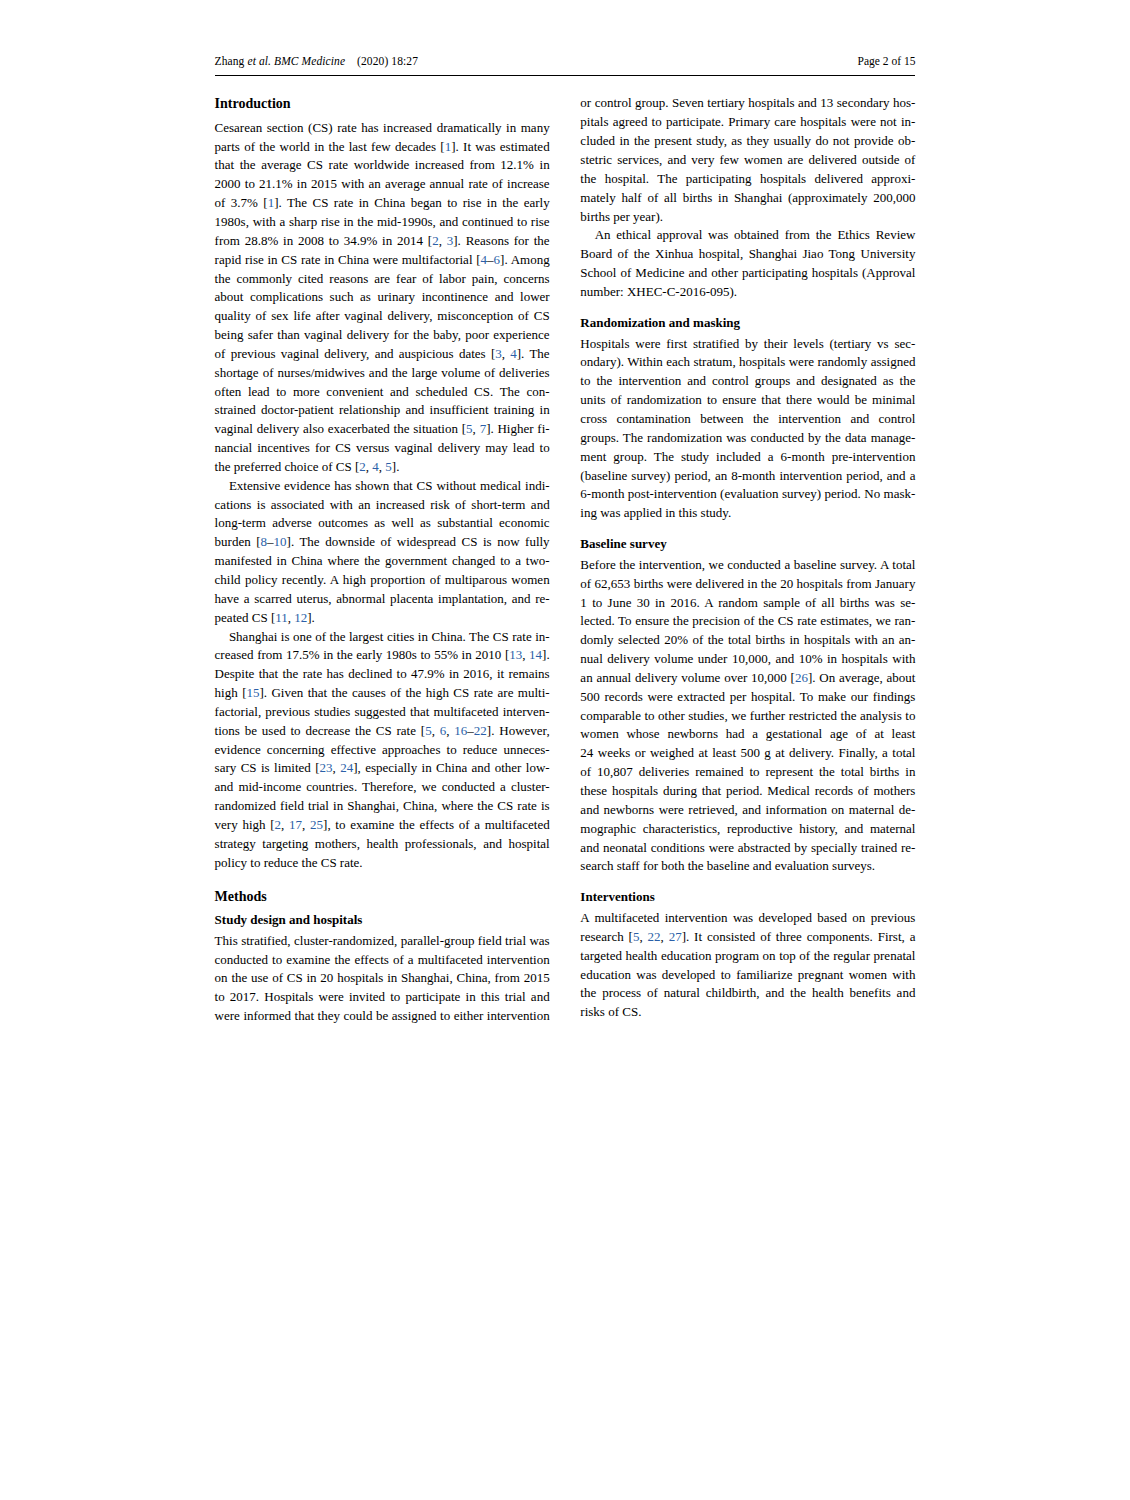Zhang et al. BMC Medicine (2020) 18:27
Page 2 of 15
Introduction
Cesarean section (CS) rate has increased dramatically in many parts of the world in the last few decades [1]. It was estimated that the average CS rate worldwide increased from 12.1% in 2000 to 21.1% in 2015 with an average annual rate of increase of 3.7% [1]. The CS rate in China began to rise in the early 1980s, with a sharp rise in the mid-1990s, and continued to rise from 28.8% in 2008 to 34.9% in 2014 [2, 3]. Reasons for the rapid rise in CS rate in China were multifactorial [4–6]. Among the commonly cited reasons are fear of labor pain, concerns about complications such as urinary incontinence and lower quality of sex life after vaginal delivery, misconception of CS being safer than vaginal delivery for the baby, poor experience of previous vaginal delivery, and auspicious dates [3, 4]. The shortage of nurses/midwives and the large volume of deliveries often lead to more convenient and scheduled CS. The constrained doctor-patient relationship and insufficient training in vaginal delivery also exacerbated the situation [5, 7]. Higher financial incentives for CS versus vaginal delivery may lead to the preferred choice of CS [2, 4, 5].
Extensive evidence has shown that CS without medical indications is associated with an increased risk of short-term and long-term adverse outcomes as well as substantial economic burden [8–10]. The downside of widespread CS is now fully manifested in China where the government changed to a two-child policy recently. A high proportion of multiparous women have a scarred uterus, abnormal placenta implantation, and repeated CS [11, 12].
Shanghai is one of the largest cities in China. The CS rate increased from 17.5% in the early 1980s to 55% in 2010 [13, 14]. Despite that the rate has declined to 47.9% in 2016, it remains high [15]. Given that the causes of the high CS rate are multifactorial, previous studies suggested that multifaceted interventions be used to decrease the CS rate [5, 6, 16–22]. However, evidence concerning effective approaches to reduce unnecessary CS is limited [23, 24], especially in China and other low- and mid-income countries. Therefore, we conducted a cluster-randomized field trial in Shanghai, China, where the CS rate is very high [2, 17, 25], to examine the effects of a multifaceted strategy targeting mothers, health professionals, and hospital policy to reduce the CS rate.
Methods
Study design and hospitals
This stratified, cluster-randomized, parallel-group field trial was conducted to examine the effects of a multifaceted intervention on the use of CS in 20 hospitals in Shanghai, China, from 2015 to 2017. Hospitals were invited to participate in this trial and were informed that they could be assigned to either intervention or control group. Seven tertiary hospitals and 13 secondary hospitals agreed to participate. Primary care hospitals were not included in the present study, as they usually do not provide obstetric services, and very few women are delivered outside of the hospital. The participating hospitals delivered approximately half of all births in Shanghai (approximately 200,000 births per year).
An ethical approval was obtained from the Ethics Review Board of the Xinhua hospital, Shanghai Jiao Tong University School of Medicine and other participating hospitals (Approval number: XHEC-C-2016-095).
Randomization and masking
Hospitals were first stratified by their levels (tertiary vs secondary). Within each stratum, hospitals were randomly assigned to the intervention and control groups and designated as the units of randomization to ensure that there would be minimal cross contamination between the intervention and control groups. The randomization was conducted by the data management group. The study included a 6-month pre-intervention (baseline survey) period, an 8-month intervention period, and a 6-month post-intervention (evaluation survey) period. No masking was applied in this study.
Baseline survey
Before the intervention, we conducted a baseline survey. A total of 62,653 births were delivered in the 20 hospitals from January 1 to June 30 in 2016. A random sample of all births was selected. To ensure the precision of the CS rate estimates, we randomly selected 20% of the total births in hospitals with an annual delivery volume under 10,000, and 10% in hospitals with an annual delivery volume over 10,000 [26]. On average, about 500 records were extracted per hospital. To make our findings comparable to other studies, we further restricted the analysis to women whose newborns had a gestational age of at least 24 weeks or weighed at least 500 g at delivery. Finally, a total of 10,807 deliveries remained to represent the total births in these hospitals during that period. Medical records of mothers and newborns were retrieved, and information on maternal demographic characteristics, reproductive history, and maternal and neonatal conditions were abstracted by specially trained research staff for both the baseline and evaluation surveys.
Interventions
A multifaceted intervention was developed based on previous research [5, 22, 27]. It consisted of three components. First, a targeted health education program on top of the regular prenatal education was developed to familiarize pregnant women with the process of natural childbirth, and the health benefits and risks of CS.